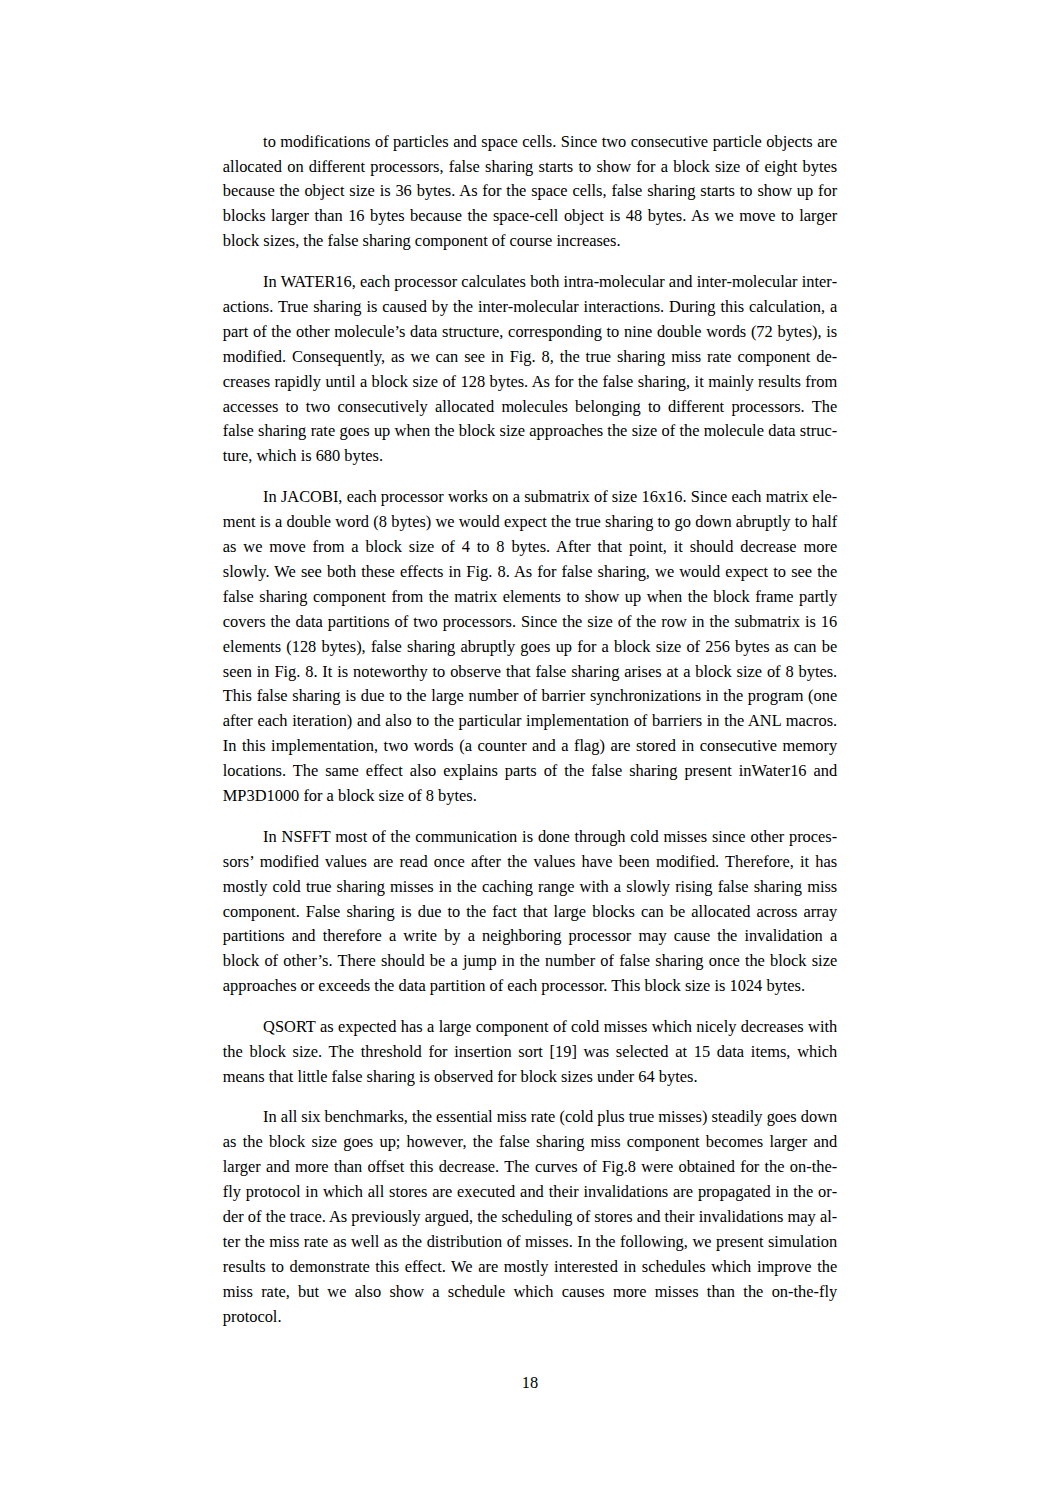to modifications of particles and space cells. Since two consecutive particle objects are allocated on different processors, false sharing starts to show for a block size of eight bytes because the object size is 36 bytes. As for the space cells, false sharing starts to show up for blocks larger than 16 bytes because the space-cell object is 48 bytes. As we move to larger block sizes, the false sharing component of course increases.
In WATER16, each processor calculates both intra-molecular and inter-molecular interactions. True sharing is caused by the inter-molecular interactions. During this calculation, a part of the other molecule’s data structure, corresponding to nine double words (72 bytes), is modified. Consequently, as we can see in Fig. 8, the true sharing miss rate component decreases rapidly until a block size of 128 bytes. As for the false sharing, it mainly results from accesses to two consecutively allocated molecules belonging to different processors. The false sharing rate goes up when the block size approaches the size of the molecule data structure, which is 680 bytes.
In JACOBI, each processor works on a submatrix of size 16x16. Since each matrix element is a double word (8 bytes) we would expect the true sharing to go down abruptly to half as we move from a block size of 4 to 8 bytes. After that point, it should decrease more slowly. We see both these effects in Fig. 8. As for false sharing, we would expect to see the false sharing component from the matrix elements to show up when the block frame partly covers the data partitions of two processors. Since the size of the row in the submatrix is 16 elements (128 bytes), false sharing abruptly goes up for a block size of 256 bytes as can be seen in Fig. 8. It is noteworthy to observe that false sharing arises at a block size of 8 bytes. This false sharing is due to the large number of barrier synchronizations in the program (one after each iteration) and also to the particular implementation of barriers in the ANL macros. In this implementation, two words (a counter and a flag) are stored in consecutive memory locations. The same effect also explains parts of the false sharing present inWater16 and MP3D1000 for a block size of 8 bytes.
In NSFFT most of the communication is done through cold misses since other processors’ modified values are read once after the values have been modified. Therefore, it has mostly cold true sharing misses in the caching range with a slowly rising false sharing miss component. False sharing is due to the fact that large blocks can be allocated across array partitions and therefore a write by a neighboring processor may cause the invalidation a block of other’s. There should be a jump in the number of false sharing once the block size approaches or exceeds the data partition of each processor. This block size is 1024 bytes.
QSORT as expected has a large component of cold misses which nicely decreases with the block size. The threshold for insertion sort [19] was selected at 15 data items, which means that little false sharing is observed for block sizes under 64 bytes.
In all six benchmarks, the essential miss rate (cold plus true misses) steadily goes down as the block size goes up; however, the false sharing miss component becomes larger and larger and more than offset this decrease. The curves of Fig.8 were obtained for the on-the-fly protocol in which all stores are executed and their invalidations are propagated in the order of the trace. As previously argued, the scheduling of stores and their invalidations may alter the miss rate as well as the distribution of misses. In the following, we present simulation results to demonstrate this effect. We are mostly interested in schedules which improve the miss rate, but we also show a schedule which causes more misses than the on-the-fly protocol.
18